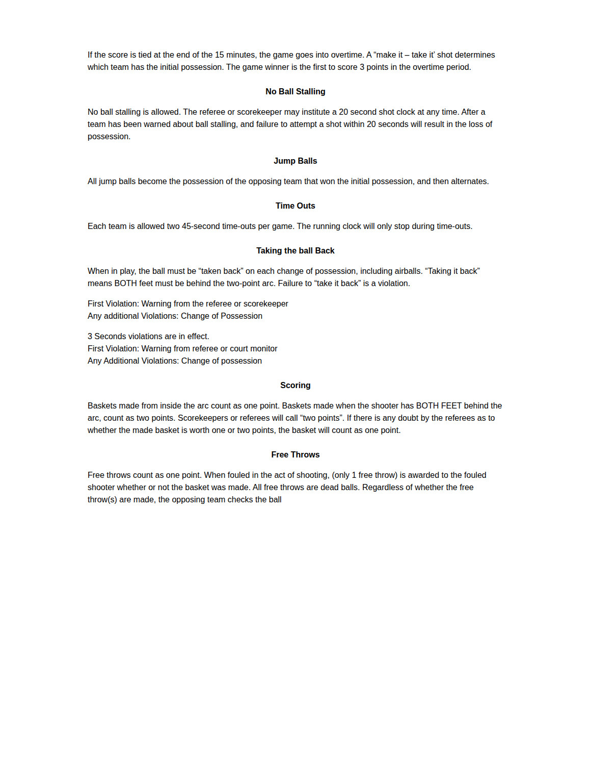If the score is tied at the end of the 15 minutes, the game goes into overtime. A “make it – take it’ shot determines which team has the initial possession. The game winner is the first to score 3 points in the overtime period.
No Ball Stalling
No ball stalling is allowed. The referee or scorekeeper may institute a 20 second shot clock at any time. After a team has been warned about ball stalling, and failure to attempt a shot within 20 seconds will result in the loss of possession.
Jump Balls
All jump balls become the possession of the opposing team that won the initial possession, and then alternates.
Time Outs
Each team is allowed two 45-second time-outs per game. The running clock will only stop during time-outs.
Taking the ball Back
When in play, the ball must be “taken back” on each change of possession, including airballs. “Taking it back” means BOTH feet must be behind the two-point arc. Failure to “take it back” is a violation.
First Violation: Warning from the referee or scorekeeper
Any additional Violations: Change of Possession
3 Seconds violations are in effect.
First Violation: Warning from referee or court monitor
Any Additional Violations: Change of possession
Scoring
Baskets made from inside the arc count as one point. Baskets made when the shooter has BOTH FEET behind the arc, count as two points. Scorekeepers or referees will call “two points”. If there is any doubt by the referees as to whether the made basket is worth one or two points, the basket will count as one point.
Free Throws
Free throws count as one point. When fouled in the act of shooting, (only 1 free throw) is awarded to the fouled shooter whether or not the basket was made. All free throws are dead balls. Regardless of whether the free throw(s) are made, the opposing team checks the ball